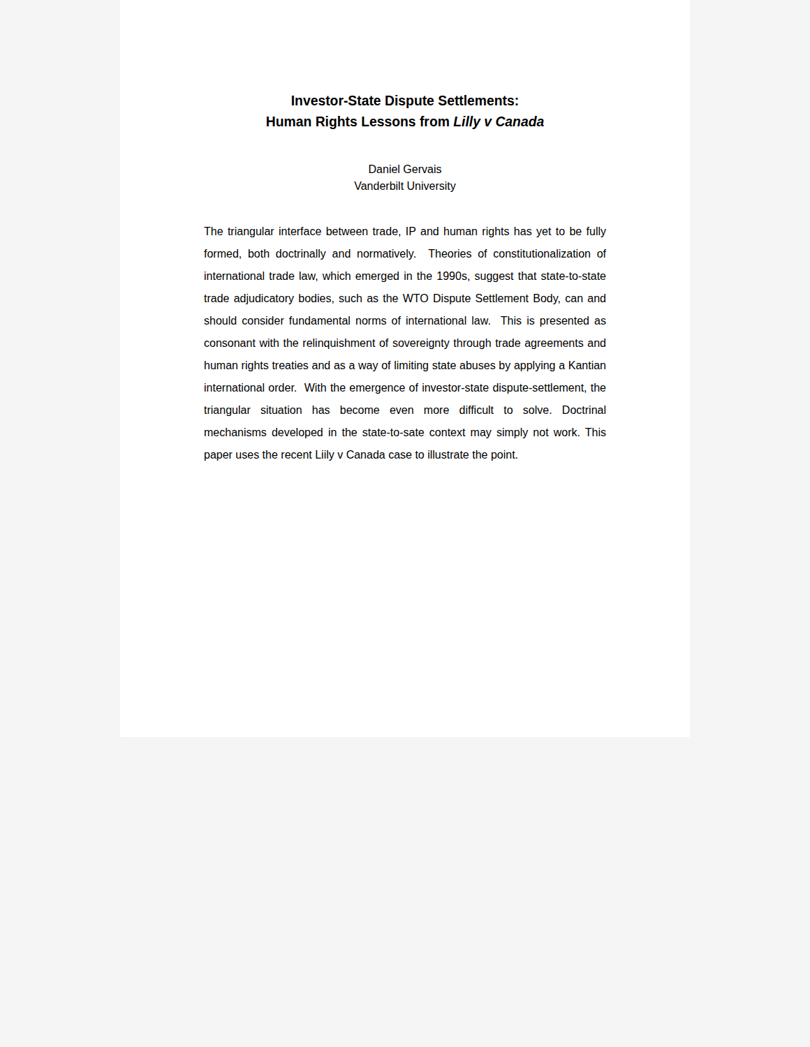Investor-State Dispute Settlements:
Human Rights Lessons from Lilly v Canada
Daniel Gervais
Vanderbilt University
The triangular interface between trade, IP and human rights has yet to be fully formed, both doctrinally and normatively. Theories of constitutionalization of international trade law, which emerged in the 1990s, suggest that state-to-state trade adjudicatory bodies, such as the WTO Dispute Settlement Body, can and should consider fundamental norms of international law. This is presented as consonant with the relinquishment of sovereignty through trade agreements and human rights treaties and as a way of limiting state abuses by applying a Kantian international order. With the emergence of investor-state dispute-settlement, the triangular situation has become even more difficult to solve. Doctrinal mechanisms developed in the state-to-sate context may simply not work. This paper uses the recent Liily v Canada case to illustrate the point.